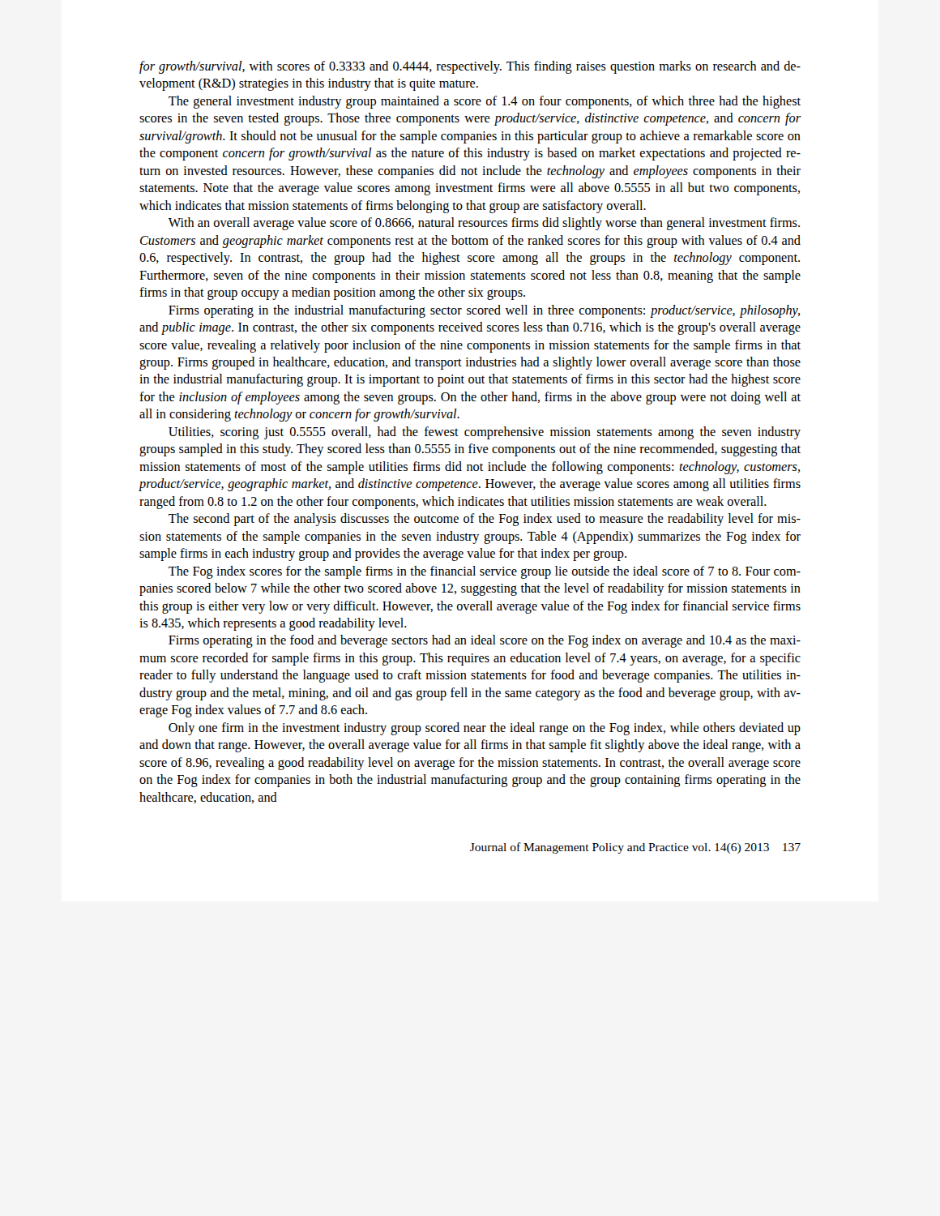for growth/survival, with scores of 0.3333 and 0.4444, respectively. This finding raises question marks on research and development (R&D) strategies in this industry that is quite mature.
The general investment industry group maintained a score of 1.4 on four components, of which three had the highest scores in the seven tested groups. Those three components were product/service, distinctive competence, and concern for survival/growth. It should not be unusual for the sample companies in this particular group to achieve a remarkable score on the component concern for growth/survival as the nature of this industry is based on market expectations and projected return on invested resources. However, these companies did not include the technology and employees components in their statements. Note that the average value scores among investment firms were all above 0.5555 in all but two components, which indicates that mission statements of firms belonging to that group are satisfactory overall.
With an overall average value score of 0.8666, natural resources firms did slightly worse than general investment firms. Customers and geographic market components rest at the bottom of the ranked scores for this group with values of 0.4 and 0.6, respectively. In contrast, the group had the highest score among all the groups in the technology component. Furthermore, seven of the nine components in their mission statements scored not less than 0.8, meaning that the sample firms in that group occupy a median position among the other six groups.
Firms operating in the industrial manufacturing sector scored well in three components: product/service, philosophy, and public image. In contrast, the other six components received scores less than 0.716, which is the group's overall average score value, revealing a relatively poor inclusion of the nine components in mission statements for the sample firms in that group. Firms grouped in healthcare, education, and transport industries had a slightly lower overall average score than those in the industrial manufacturing group. It is important to point out that statements of firms in this sector had the highest score for the inclusion of employees among the seven groups. On the other hand, firms in the above group were not doing well at all in considering technology or concern for growth/survival.
Utilities, scoring just 0.5555 overall, had the fewest comprehensive mission statements among the seven industry groups sampled in this study. They scored less than 0.5555 in five components out of the nine recommended, suggesting that mission statements of most of the sample utilities firms did not include the following components: technology, customers, product/service, geographic market, and distinctive competence. However, the average value scores among all utilities firms ranged from 0.8 to 1.2 on the other four components, which indicates that utilities mission statements are weak overall.
The second part of the analysis discusses the outcome of the Fog index used to measure the readability level for mission statements of the sample companies in the seven industry groups. Table 4 (Appendix) summarizes the Fog index for sample firms in each industry group and provides the average value for that index per group.
The Fog index scores for the sample firms in the financial service group lie outside the ideal score of 7 to 8. Four companies scored below 7 while the other two scored above 12, suggesting that the level of readability for mission statements in this group is either very low or very difficult. However, the overall average value of the Fog index for financial service firms is 8.435, which represents a good readability level.
Firms operating in the food and beverage sectors had an ideal score on the Fog index on average and 10.4 as the maximum score recorded for sample firms in this group. This requires an education level of 7.4 years, on average, for a specific reader to fully understand the language used to craft mission statements for food and beverage companies. The utilities industry group and the metal, mining, and oil and gas group fell in the same category as the food and beverage group, with average Fog index values of 7.7 and 8.6 each.
Only one firm in the investment industry group scored near the ideal range on the Fog index, while others deviated up and down that range. However, the overall average value for all firms in that sample fit slightly above the ideal range, with a score of 8.96, revealing a good readability level on average for the mission statements. In contrast, the overall average score on the Fog index for companies in both the industrial manufacturing group and the group containing firms operating in the healthcare, education, and
Journal of Management Policy and Practice vol. 14(6) 2013 137